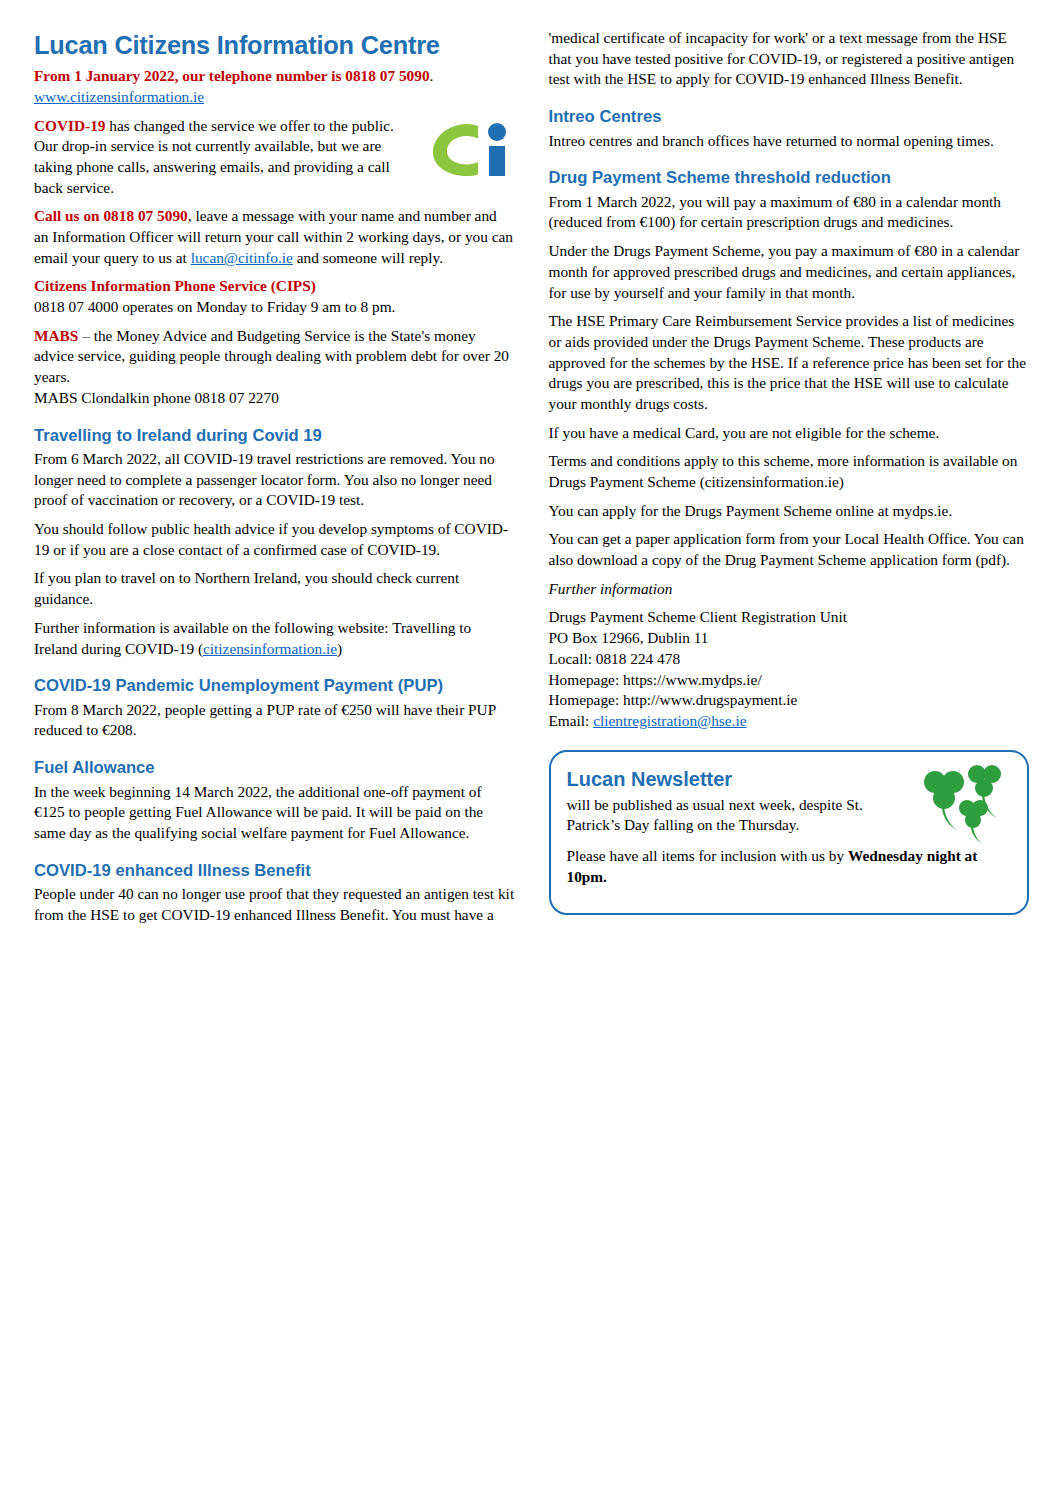Lucan Citizens Information Centre
From 1 January 2022, our telephone number is 0818 07 5090. www.citizensinformation.ie
COVID-19 has changed the service we offer to the public. Our drop-in service is not currently available, but we are taking phone calls, answering emails, and providing a call back service.
Call us on 0818 07 5090, leave a message with your name and number and an Information Officer will return your call within 2 working days, or you can email your query to us at lucan@citinfo.ie and someone will reply.
Citizens Information Phone Service (CIPS)
0818 07 4000 operates on Monday to Friday 9 am to 8 pm.
MABS – the Money Advice and Budgeting Service is the State's money advice service, guiding people through dealing with problem debt for over 20 years.
MABS Clondalkin phone 0818 07 2270
Travelling to Ireland during Covid 19
From 6 March 2022, all COVID-19 travel restrictions are removed. You no longer need to complete a passenger locator form. You also no longer need proof of vaccination or recovery, or a COVID-19 test.
You should follow public health advice if you develop symptoms of COVID-19 or if you are a close contact of a confirmed case of COVID-19.
If you plan to travel on to Northern Ireland, you should check current guidance.
Further information is available on the following website: Travelling to Ireland during COVID-19 (citizensinformation.ie)
COVID-19 Pandemic Unemployment Payment (PUP)
From 8 March 2022, people getting a PUP rate of €250 will have their PUP reduced to €208.
Fuel Allowance
In the week beginning 14 March 2022, the additional one-off payment of €125 to people getting Fuel Allowance will be paid. It will be paid on the same day as the qualifying social welfare payment for Fuel Allowance.
COVID-19 enhanced Illness Benefit
People under 40 can no longer use proof that they requested an antigen test kit from the HSE to get COVID-19 enhanced Illness Benefit. You must have a 'medical certificate of incapacity for work' or a text message from the HSE that you have tested positive for COVID-19, or registered a positive antigen test with the HSE to apply for COVID-19 enhanced Illness Benefit.
Intreo Centres
Intreo centres and branch offices have returned to normal opening times.
Drug Payment Scheme threshold reduction
From 1 March 2022, you will pay a maximum of €80 in a calendar month (reduced from €100) for certain prescription drugs and medicines.
Under the Drugs Payment Scheme, you pay a maximum of €80 in a calendar month for approved prescribed drugs and medicines, and certain appliances, for use by yourself and your family in that month.
The HSE Primary Care Reimbursement Service provides a list of medicines or aids provided under the Drugs Payment Scheme. These products are approved for the schemes by the HSE. If a reference price has been set for the drugs you are prescribed, this is the price that the HSE will use to calculate your monthly drugs costs.
If you have a medical Card, you are not eligible for the scheme.
Terms and conditions apply to this scheme, more information is available on Drugs Payment Scheme (citizensinformation.ie)
You can apply for the Drugs Payment Scheme online at mydps.ie.
You can get a paper application form from your Local Health Office. You can also download a copy of the Drug Payment Scheme application form (pdf).
Further information
Drugs Payment Scheme Client Registration Unit
PO Box 12966, Dublin 11
Locall: 0818 224 478
Homepage: https://www.mydps.ie/
Homepage: http://www.drugspayment.ie
Email: clientregistration@hse.ie
Lucan Newsletter
will be published as usual next week, despite St. Patrick’s Day falling on the Thursday.
Please have all items for inclusion with us by Wednesday night at 10pm.